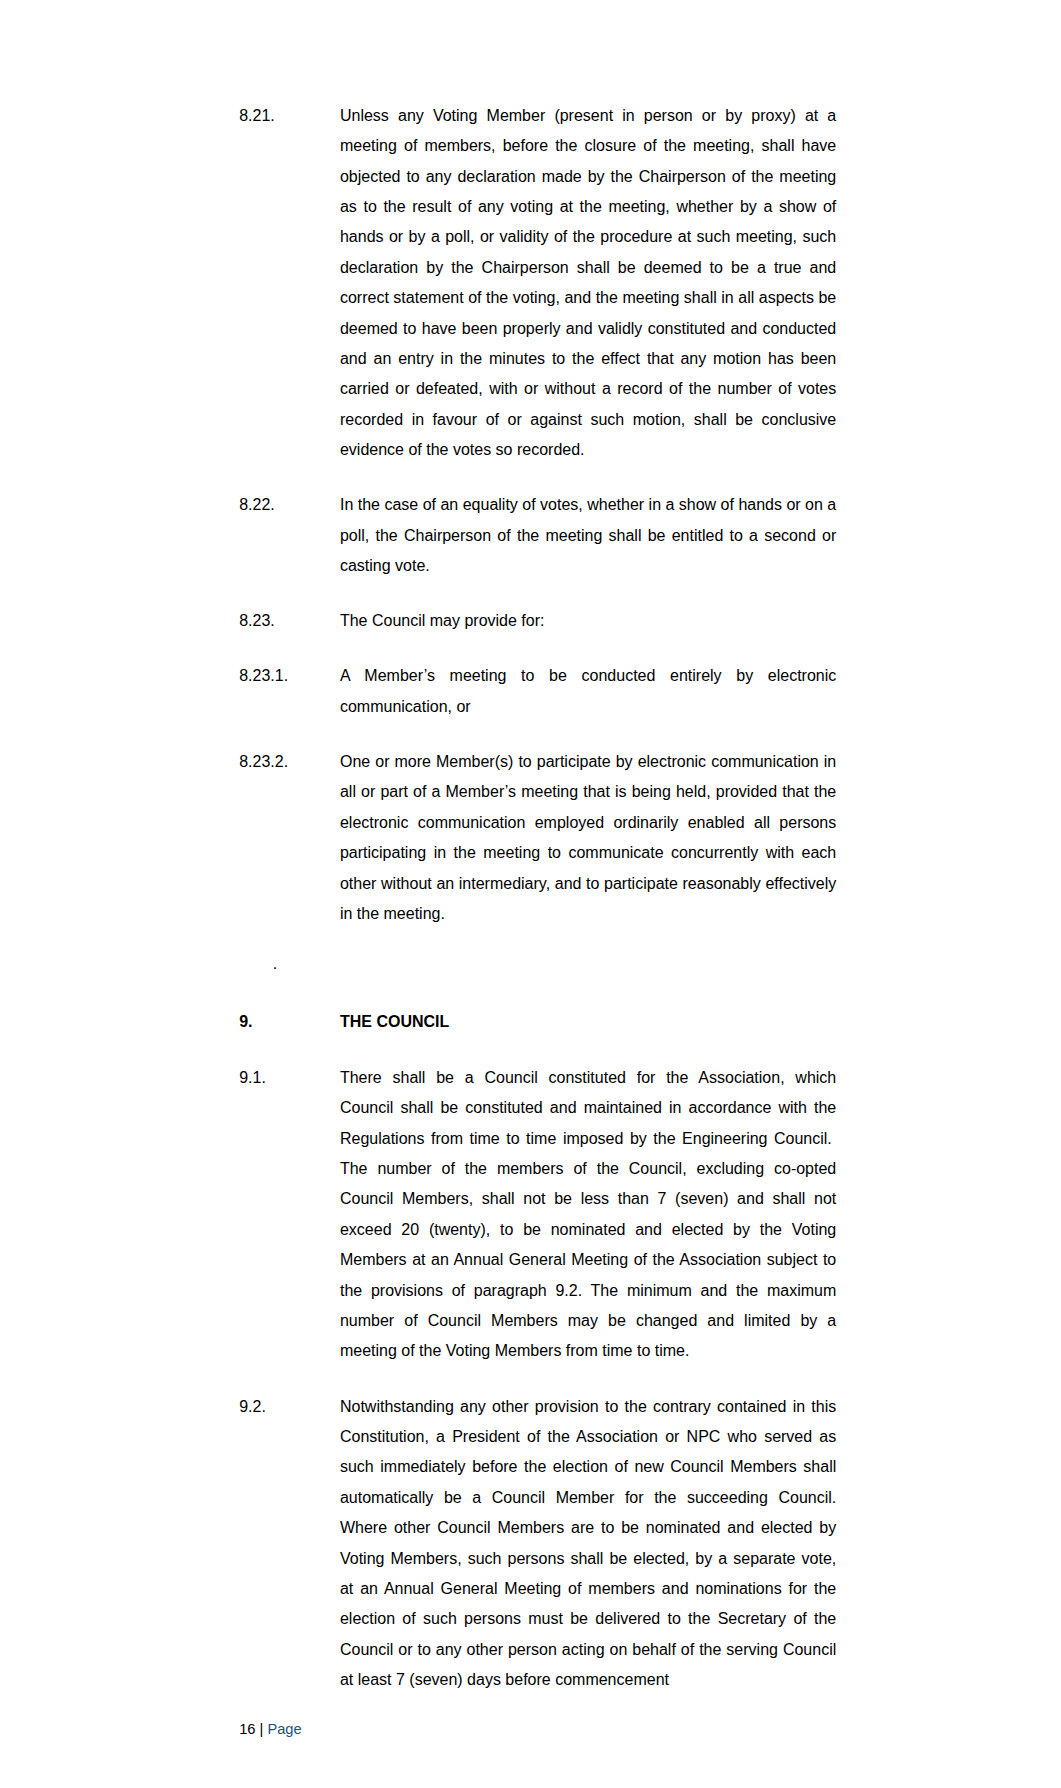8.21.
Unless any Voting Member (present in person or by proxy) at a meeting of members, before the closure of the meeting, shall have objected to any declaration made by the Chairperson of the meeting as to the result of any voting at the meeting, whether by a show of hands or by a poll, or validity of the procedure at such meeting, such declaration by the Chairperson shall be deemed to be a true and correct statement of the voting, and the meeting shall in all aspects be deemed to have been properly and validly constituted and conducted and an entry in the minutes to the effect that any motion has been carried or defeated, with or without a record of the number of votes recorded in favour of or against such motion, shall be conclusive evidence of the votes so recorded.
8.22.
In the case of an equality of votes, whether in a show of hands or on a poll, the Chairperson of the meeting shall be entitled to a second or casting vote.
8.23.
The Council may provide for:
8.23.1.
A Member’s meeting to be conducted entirely by electronic communication, or
8.23.2.
One or more Member(s) to participate by electronic communication in all or part of a Member’s meeting that is being held, provided that the electronic communication employed ordinarily enabled all persons participating in the meeting to communicate concurrently with each other without an intermediary, and to participate reasonably effectively in the meeting.
.
9.
THE COUNCIL
9.1.
There shall be a Council constituted for the Association, which Council shall be constituted and maintained in accordance with the Regulations from time to time imposed by the Engineering Council. The number of the members of the Council, excluding co-opted Council Members, shall not be less than 7 (seven) and shall not exceed 20 (twenty), to be nominated and elected by the Voting Members at an Annual General Meeting of the Association subject to the provisions of paragraph 9.2. The minimum and the maximum number of Council Members may be changed and limited by a meeting of the Voting Members from time to time.
9.2.
Notwithstanding any other provision to the contrary contained in this Constitution, a President of the Association or NPC who served as such immediately before the election of new Council Members shall automatically be a Council Member for the succeeding Council. Where other Council Members are to be nominated and elected by Voting Members, such persons shall be elected, by a separate vote, at an Annual General Meeting of members and nominations for the election of such persons must be delivered to the Secretary of the Council or to any other person acting on behalf of the serving Council at least 7 (seven) days before commencement
16 | Page